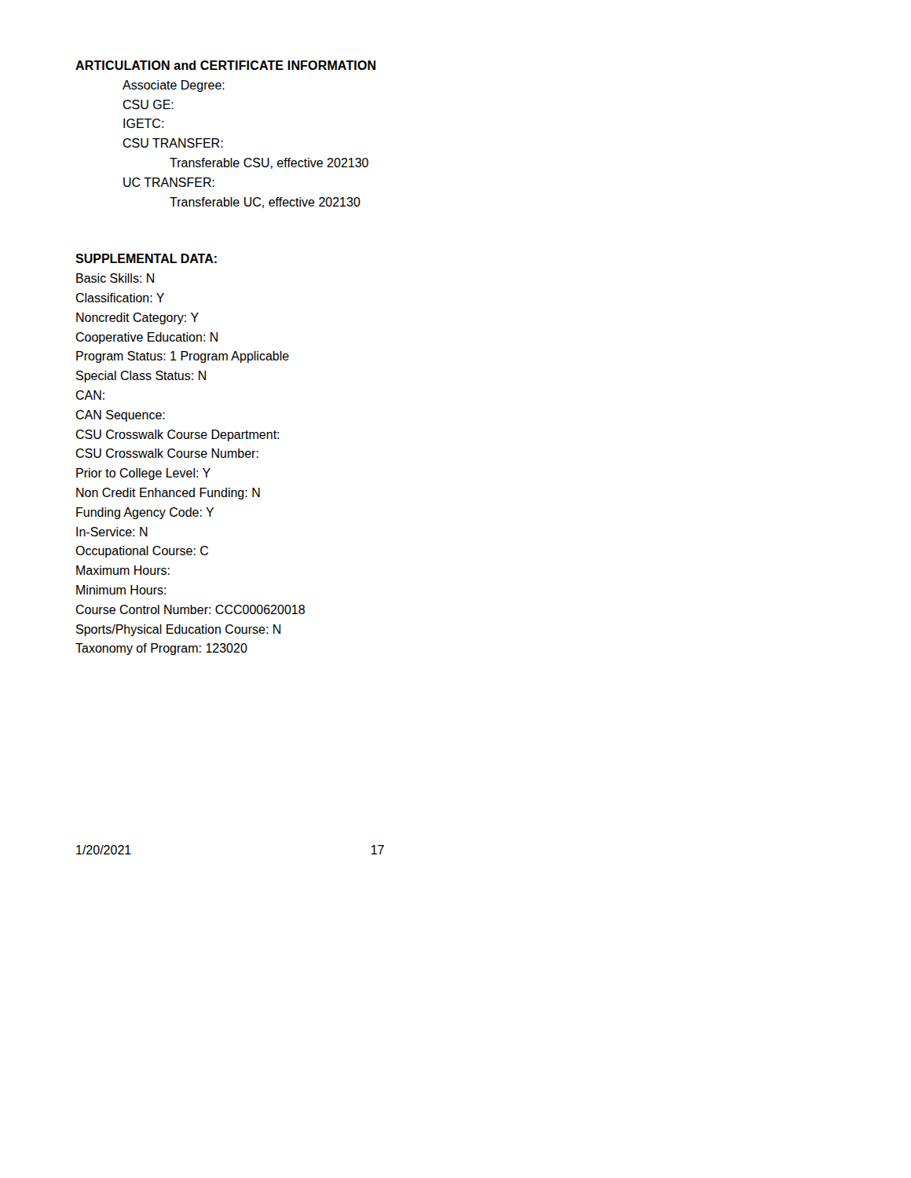ARTICULATION and CERTIFICATE INFORMATION
Associate Degree:
CSU GE:
IGETC:
CSU TRANSFER:
Transferable CSU, effective 202130
UC TRANSFER:
Transferable UC, effective 202130
SUPPLEMENTAL DATA:
Basic Skills: N
Classification: Y
Noncredit Category: Y
Cooperative Education: N
Program Status: 1 Program Applicable
Special Class Status: N
CAN:
CAN Sequence:
CSU Crosswalk Course Department:
CSU Crosswalk Course Number:
Prior to College Level: Y
Non Credit Enhanced Funding: N
Funding Agency Code: Y
In-Service: N
Occupational Course: C
Maximum Hours:
Minimum Hours:
Course Control Number: CCC000620018
Sports/Physical Education Course: N
Taxonomy of Program: 123020
1/20/2021 17